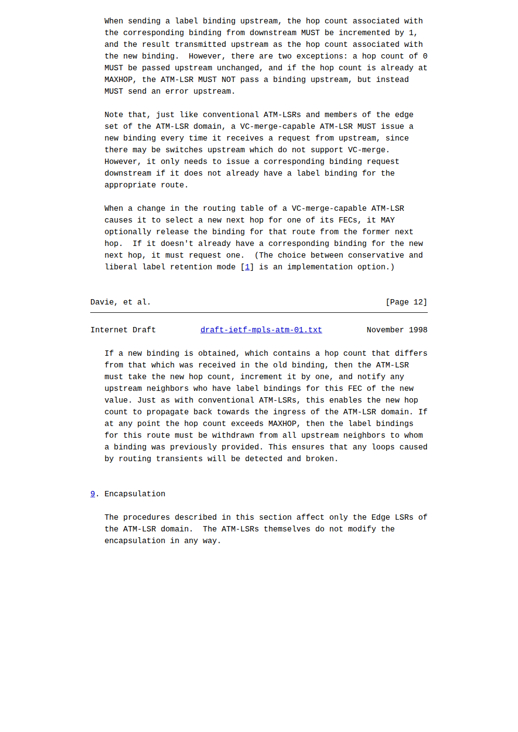When sending a label binding upstream, the hop count associated with
   the corresponding binding from downstream MUST be incremented by 1,
   and the result transmitted upstream as the hop count associated with
   the new binding.  However, there are two exceptions: a hop count of 0
   MUST be passed upstream unchanged, and if the hop count is already at
   MAXHOP, the ATM-LSR MUST NOT pass a binding upstream, but instead
   MUST send an error upstream.

   Note that, just like conventional ATM-LSRs and members of the edge
   set of the ATM-LSR domain, a VC-merge-capable ATM-LSR MUST issue a
   new binding every time it receives a request from upstream, since
   there may be switches upstream which do not support VC-merge.
   However, it only needs to issue a corresponding binding request
   downstream if it does not already have a label binding for the
   appropriate route.

   When a change in the routing table of a VC-merge-capable ATM-LSR
   causes it to select a new next hop for one of its FECs, it MAY
   optionally release the binding for that route from the former next
   hop.  If it doesn't already have a corresponding binding for the new
   next hop, it must request one.  (The choice between conservative and
   liberal label retention mode [1] is an implementation option.)
Davie, et al.
[Page 12]
Internet Draft
draft-ietf-mpls-atm-01.txt
November 1998
   If a new binding is obtained, which contains a hop count that differs
   from that which was received in the old binding, then the ATM-LSR
   must take the new hop count, increment it by one, and notify any
   upstream neighbors who have label bindings for this FEC of the new
   value. Just as with conventional ATM-LSRs, this enables the new hop
   count to propagate back towards the ingress of the ATM-LSR domain. If
   at any point the hop count exceeds MAXHOP, then the label bindings
   for this route must be withdrawn from all upstream neighbors to whom
   a binding was previously provided. This ensures that any loops caused
   by routing transients will be detected and broken.
9. Encapsulation

   The procedures described in this section affect only the Edge LSRs of
   the ATM-LSR domain.  The ATM-LSRs themselves do not modify the
   encapsulation in any way.